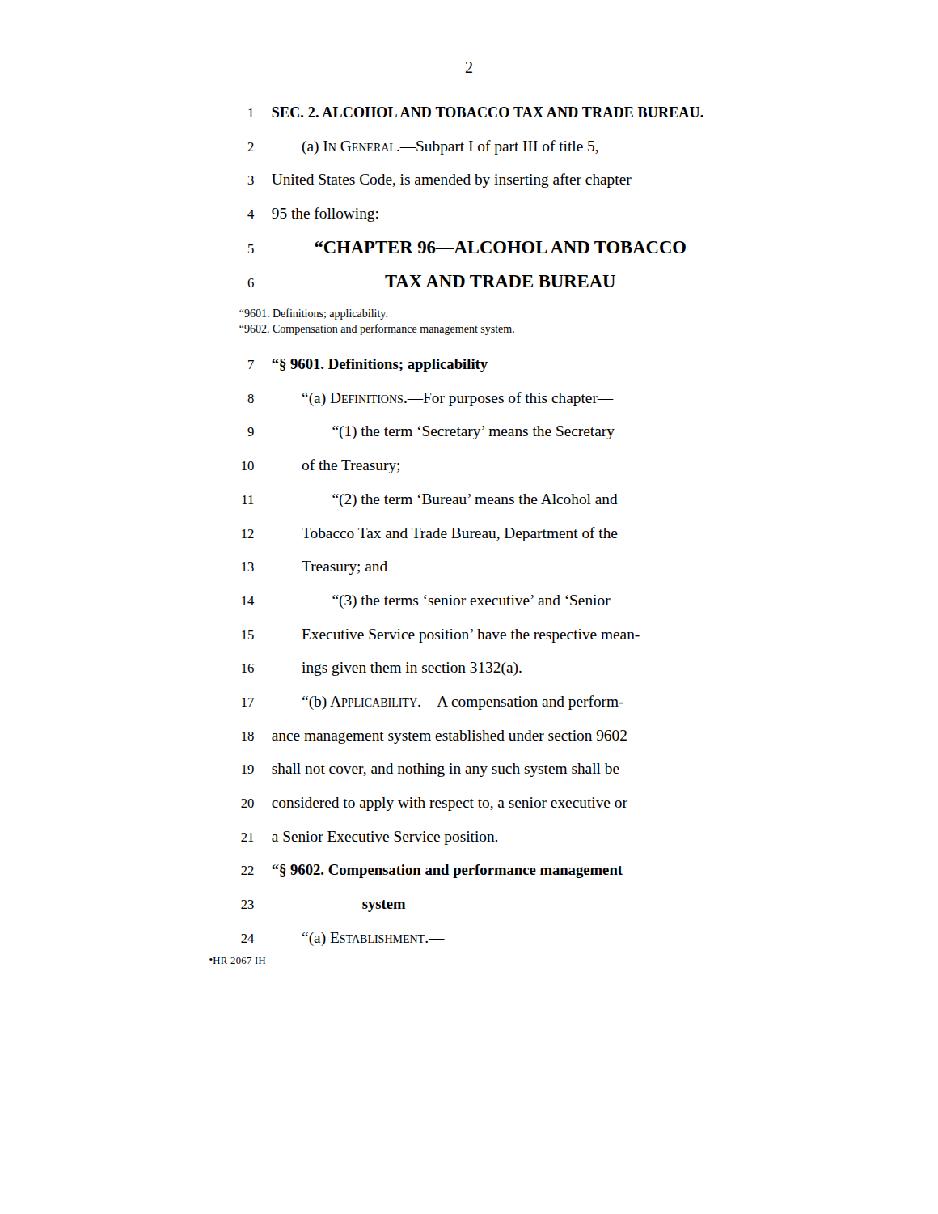2
1
SEC. 2. ALCOHOL AND TOBACCO TAX AND TRADE BUREAU.
2
(a) In General.—Subpart I of part III of title 5,
3
United States Code, is amended by inserting after chapter
4
95 the following:
5
“CHAPTER 96—ALCOHOL AND TOBACCO
6
TAX AND TRADE BUREAU
“9601. Definitions; applicability.
“9602. Compensation and performance management system.
7
“§ 9601. Definitions; applicability
8
“(a) Definitions.—For purposes of this chapter—
9
“(1) the term ‘Secretary’ means the Secretary
10
of the Treasury;
11
“(2) the term ‘Bureau’ means the Alcohol and
12
Tobacco Tax and Trade Bureau, Department of the
13
Treasury; and
14
“(3) the terms ‘senior executive’ and ‘Senior
15
Executive Service position’ have the respective mean-
16
ings given them in section 3132(a).
17
“(b) Applicability.—A compensation and perform-
18
ance management system established under section 9602
19
shall not cover, and nothing in any such system shall be
20
considered to apply with respect to, a senior executive or
21
a Senior Executive Service position.
22
“§ 9602. Compensation and performance management
23
system
24
“(a) Establishment.—
•HR 2067 IH